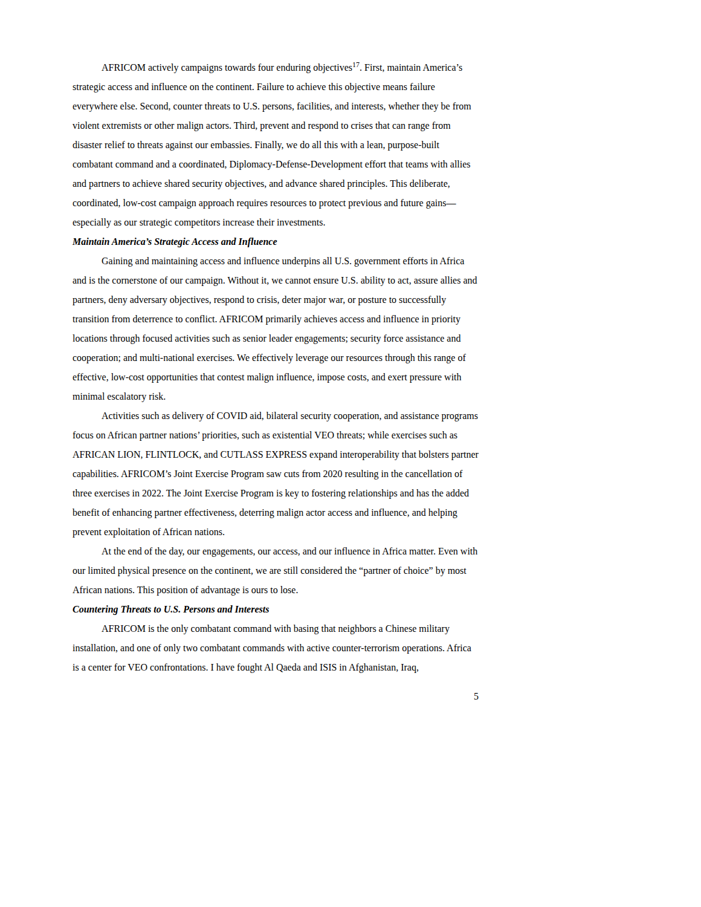AFRICOM actively campaigns towards four enduring objectives17. First, maintain America’s strategic access and influence on the continent. Failure to achieve this objective means failure everywhere else. Second, counter threats to U.S. persons, facilities, and interests, whether they be from violent extremists or other malign actors. Third, prevent and respond to crises that can range from disaster relief to threats against our embassies. Finally, we do all this with a lean, purpose-built combatant command and a coordinated, Diplomacy-Defense-Development effort that teams with allies and partners to achieve shared security objectives, and advance shared principles. This deliberate, coordinated, low-cost campaign approach requires resources to protect previous and future gains—especially as our strategic competitors increase their investments.
Maintain America’s Strategic Access and Influence
Gaining and maintaining access and influence underpins all U.S. government efforts in Africa and is the cornerstone of our campaign. Without it, we cannot ensure U.S. ability to act, assure allies and partners, deny adversary objectives, respond to crisis, deter major war, or posture to successfully transition from deterrence to conflict. AFRICOM primarily achieves access and influence in priority locations through focused activities such as senior leader engagements; security force assistance and cooperation; and multi-national exercises. We effectively leverage our resources through this range of effective, low-cost opportunities that contest malign influence, impose costs, and exert pressure with minimal escalatory risk.
Activities such as delivery of COVID aid, bilateral security cooperation, and assistance programs focus on African partner nations’ priorities, such as existential VEO threats; while exercises such as AFRICAN LION, FLINTLOCK, and CUTLASS EXPRESS expand interoperability that bolsters partner capabilities. AFRICOM’s Joint Exercise Program saw cuts from 2020 resulting in the cancellation of three exercises in 2022. The Joint Exercise Program is key to fostering relationships and has the added benefit of enhancing partner effectiveness, deterring malign actor access and influence, and helping prevent exploitation of African nations.
At the end of the day, our engagements, our access, and our influence in Africa matter. Even with our limited physical presence on the continent, we are still considered the “partner of choice” by most African nations. This position of advantage is ours to lose.
Countering Threats to U.S. Persons and Interests
AFRICOM is the only combatant command with basing that neighbors a Chinese military installation, and one of only two combatant commands with active counter-terrorism operations. Africa is a center for VEO confrontations. I have fought Al Qaeda and ISIS in Afghanistan, Iraq,
5